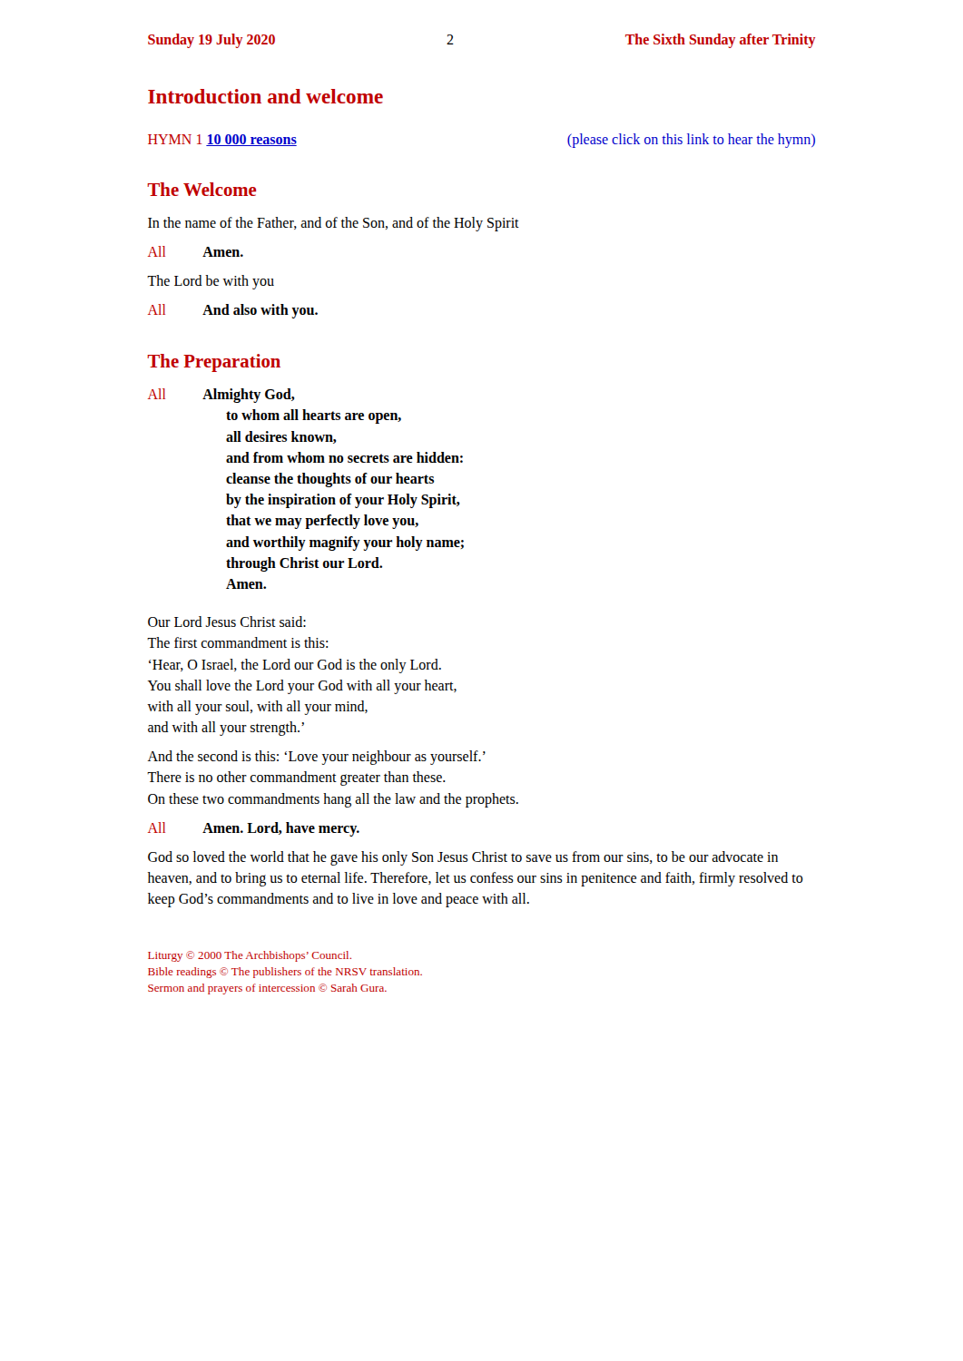Sunday 19 July 2020
2
The Sixth Sunday after Trinity
Introduction and welcome
HYMN 1 10 000 reasons
(please click on this link to hear the hymn)
The Welcome
In the name of the Father, and of the Son, and of the Holy Spirit
All
Amen.
The Lord be with you
All
And also with you.
The Preparation
All
Almighty God, to whom all hearts are open, all desires known, and from whom no secrets are hidden: cleanse the thoughts of our hearts by the inspiration of your Holy Spirit, that we may perfectly love you, and worthily magnify your holy name; through Christ our Lord. Amen.
Our Lord Jesus Christ said: The first commandment is this: ‘Hear, O Israel, the Lord our God is the only Lord. You shall love the Lord your God with all your heart, with all your soul, with all your mind, and with all your strength.’
And the second is this: ‘Love your neighbour as yourself.’ There is no other commandment greater than these. On these two commandments hang all the law and the prophets.
All
Amen. Lord, have mercy.
God so loved the world that he gave his only Son Jesus Christ to save us from our sins, to be our advocate in heaven, and to bring us to eternal life. Therefore, let us confess our sins in penitence and faith, firmly resolved to keep God’s commandments and to live in love and peace with all.
Liturgy © 2000 The Archbishops’ Council. Bible readings © The publishers of the NRSV translation. Sermon and prayers of intercession © Sarah Gura.